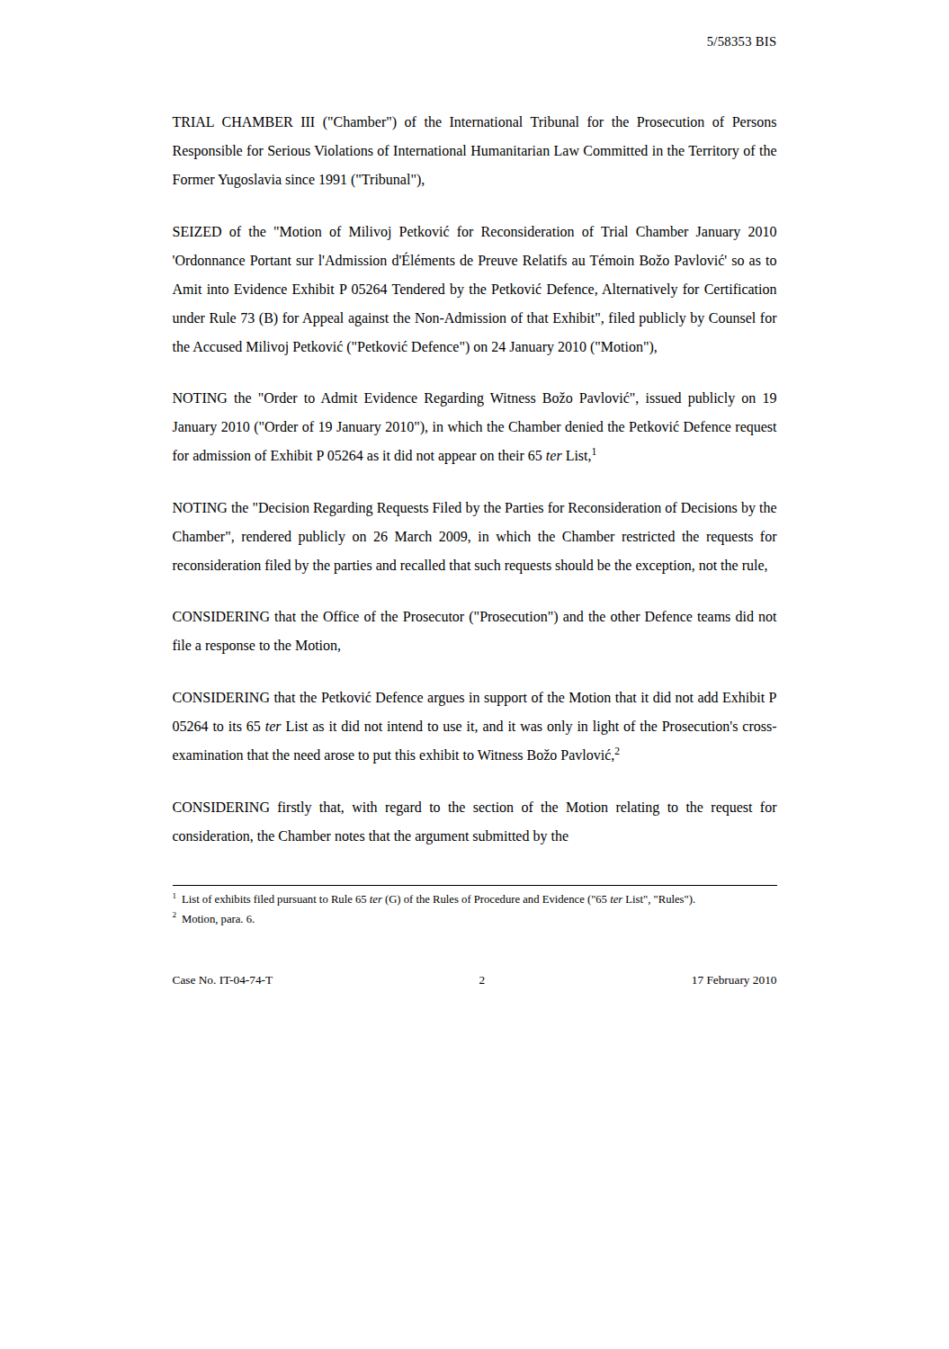5/58353 BIS
TRIAL CHAMBER III ("Chamber") of the International Tribunal for the Prosecution of Persons Responsible for Serious Violations of International Humanitarian Law Committed in the Territory of the Former Yugoslavia since 1991 ("Tribunal"),
SEIZED of the "Motion of Milivoj Petković for Reconsideration of Trial Chamber January 2010 'Ordonnance Portant sur l'Admission d'Éléments de Preuve Relatifs au Témoin Božo Pavlović' so as to Amit into Evidence Exhibit P 05264 Tendered by the Petković Defence, Alternatively for Certification under Rule 73 (B) for Appeal against the Non-Admission of that Exhibit", filed publicly by Counsel for the Accused Milivoj Petković ("Petković Defence") on 24 January 2010 ("Motion"),
NOTING the "Order to Admit Evidence Regarding Witness Božo Pavlović", issued publicly on 19 January 2010 ("Order of 19 January 2010"), in which the Chamber denied the Petković Defence request for admission of Exhibit P 05264 as it did not appear on their 65 ter List,1
NOTING the "Decision Regarding Requests Filed by the Parties for Reconsideration of Decisions by the Chamber", rendered publicly on 26 March 2009, in which the Chamber restricted the requests for reconsideration filed by the parties and recalled that such requests should be the exception, not the rule,
CONSIDERING that the Office of the Prosecutor ("Prosecution") and the other Defence teams did not file a response to the Motion,
CONSIDERING that the Petković Defence argues in support of the Motion that it did not add Exhibit P 05264 to its 65 ter List as it did not intend to use it, and it was only in light of the Prosecution's cross-examination that the need arose to put this exhibit to Witness Božo Pavlović,2
CONSIDERING firstly that, with regard to the section of the Motion relating to the request for consideration, the Chamber notes that the argument submitted by the
1 List of exhibits filed pursuant to Rule 65 ter (G) of the Rules of Procedure and Evidence ("65 ter List", "Rules").
2 Motion, para. 6.
Case No. IT-04-74-T 2 17 February 2010